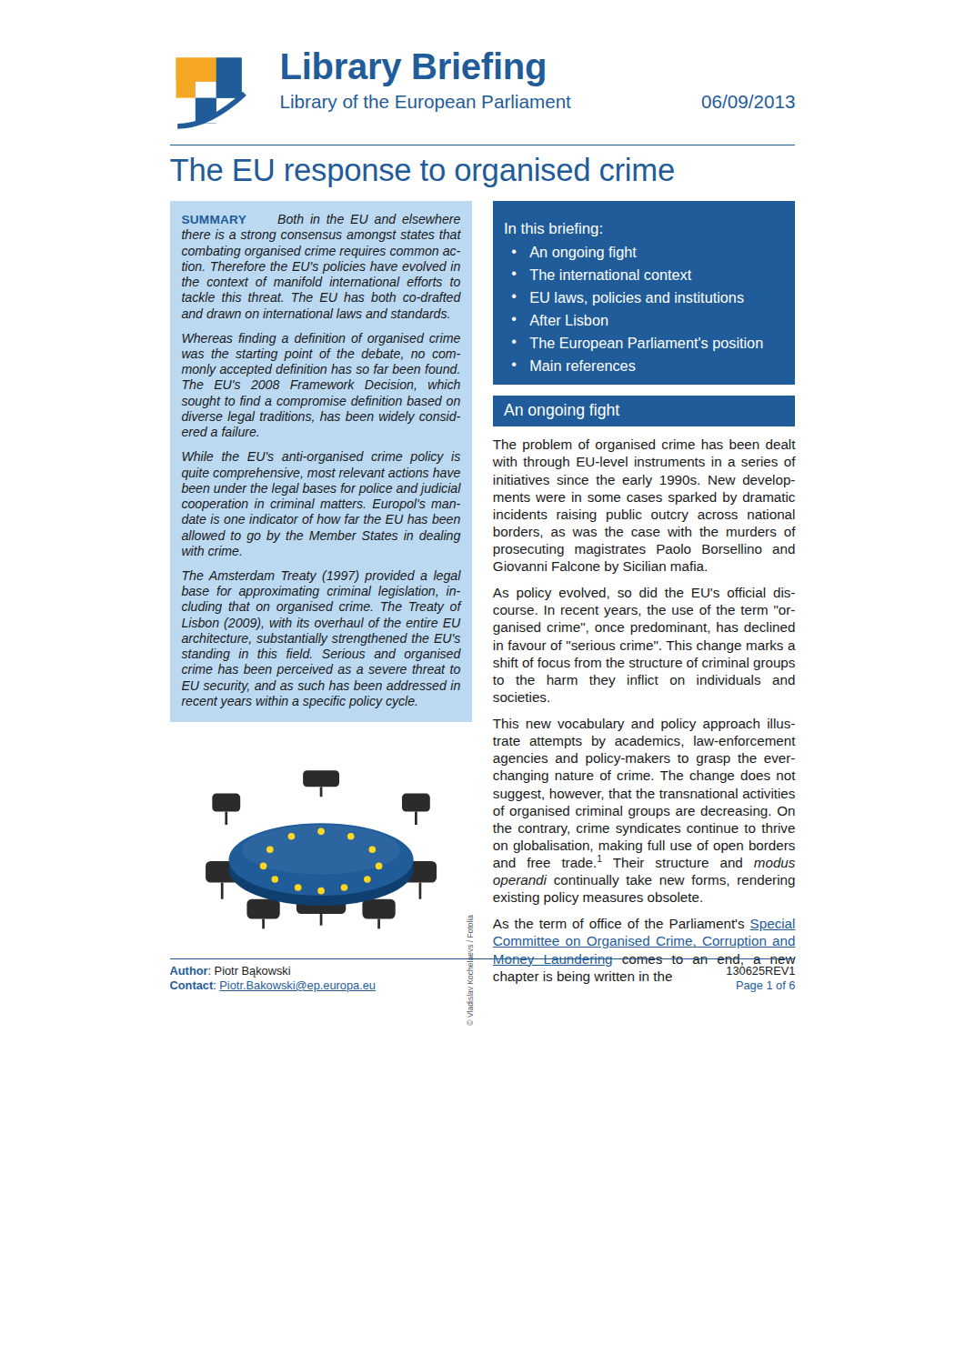Library Briefing
Library of the European Parliament
06/09/2013
The EU response to organised crime
SUMMARY Both in the EU and elsewhere there is a strong consensus amongst states that combating organised crime requires common action. Therefore the EU's policies have evolved in the context of manifold international efforts to tackle this threat. The EU has both co-drafted and drawn on international laws and standards.
Whereas finding a definition of organised crime was the starting point of the debate, no commonly accepted definition has so far been found. The EU's 2008 Framework Decision, which sought to find a compromise definition based on diverse legal traditions, has been widely considered a failure.
While the EU's anti-organised crime policy is quite comprehensive, most relevant actions have been under the legal bases for police and judicial cooperation in criminal matters. Europol's mandate is one indicator of how far the EU has been allowed to go by the Member States in dealing with crime.
The Amsterdam Treaty (1997) provided a legal base for approximating criminal legislation, including that on organised crime. The Treaty of Lisbon (2009), with its overhaul of the entire EU architecture, substantially strengthened the EU's standing in this field. Serious and organised crime has been perceived as a severe threat to EU security, and as such has been addressed in recent years within a specific policy cycle.
© Vladislav Kochelaevs / Fotolia
In this briefing:
An ongoing fight
The international context
EU laws, policies and institutions
After Lisbon
The European Parliament's position
Main references
An ongoing fight
The problem of organised crime has been dealt with through EU-level instruments in a series of initiatives since the early 1990s. New developments were in some cases sparked by dramatic incidents raising public outcry across national borders, as was the case with the murders of prosecuting magistrates Paolo Borsellino and Giovanni Falcone by Sicilian mafia.
As policy evolved, so did the EU's official discourse. In recent years, the use of the term "organised crime", once predominant, has declined in favour of "serious crime". This change marks a shift of focus from the structure of criminal groups to the harm they inflict on individuals and societies.
This new vocabulary and policy approach illustrate attempts by academics, law-enforcement agencies and policy-makers to grasp the ever-changing nature of crime. The change does not suggest, however, that the transnational activities of organised criminal groups are decreasing. On the contrary, crime syndicates continue to thrive on globalisation, making full use of open borders and free trade.1 Their structure and modus operandi continually take new forms, rendering existing policy measures obsolete.
As the term of office of the Parliament's Special Committee on Organised Crime, Corruption and Money Laundering comes to an end, a new chapter is being written in the
Author: Piotr Bąkowski
Contact: Piotr.Bakowski@ep.europa.eu
130625REV1
Page 1 of 6